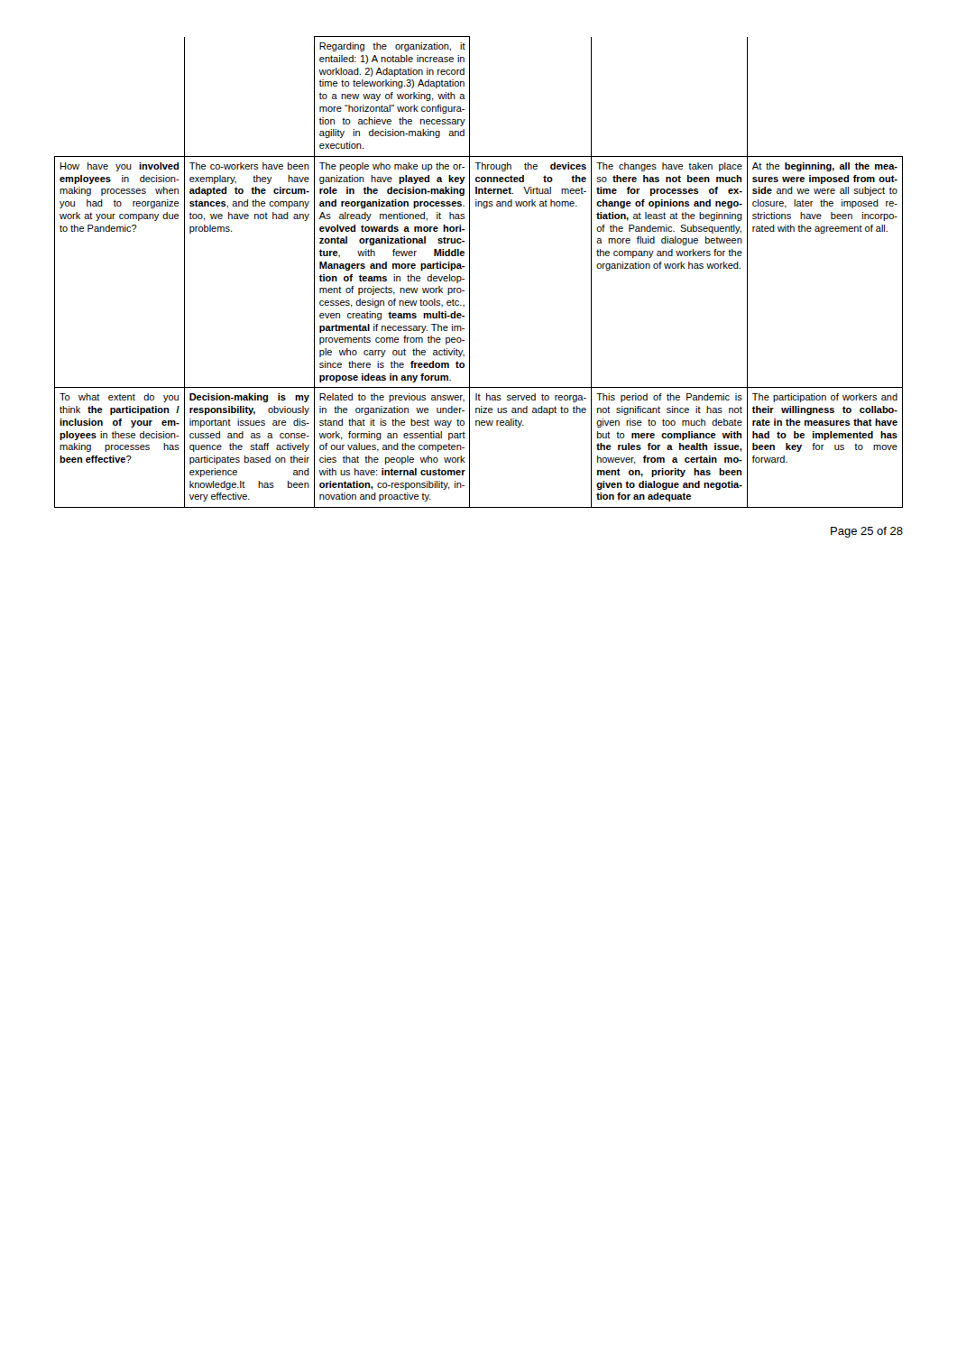| | | Regarding the organization, it entailed: 1) A notable increase in workload. 2) Adaptation in record time to teleworking.3) Adaptation to a new way of working, with a more “horizontal” work configuration to achieve the necessary agility in decision-making and execution. | | | |
| How have you involved employees in decision-making processes when you had to reorganize work at your company due to the Pandemic? | The co-workers have been exemplary, they have adapted to the circumstances , and the company too, we have not had any problems. | The people who make up the organization have played a key role in the decision-making and reorganization processes . As already mentioned, it has evolved towards a more horizontal organizational structure , with fewer Middle Managers and more participation of teams in the development of projects, new work processes, design of new tools, etc., even creating teams multi-departmental if necessary. The improvements come from the people who carry out the activity, since there is the freedom to propose ideas in any forum . | Through the devices connected to the Internet . Virtual meetings and work at home. | The changes have taken place so there has not been much time for processes of exchange of opinions and negotiation, at least at the beginning of the Pandemic. Subsequently, a more fluid dialogue between the company and workers for the organization of work has worked. | At the beginning, all the measures were imposed from outside and we were all subject to closure, later the imposed restrictions have been incorporated with the agreement of all. |
| To what extent do you think the participation / inclusion of your employees in these decision-making processes has been effective ? | Decision-making is my responsibility, obviously important issues are discussed and as a consequence the staff actively participates based on their experience and knowledge.It has been very effective. | Related to the previous answer, in the organization we understand that it is the best way to work, forming an essential part of our values, and the competencies that the people who work with us have: internal customer orientation, co-responsibility, innovation and proactive ty. | It has served to reorganize us and adapt to the new reality. | This period of the Pandemic is not significant since it has not given rise to too much debate but to mere compliance with the rules for a health issue, however, from a certain moment on, priority has been given to dialogue and negotiation for an adequate | The participation of workers and their willingness to collaborate in the measures that have had to be implemented has been key for us to move forward. |
Page 25 of 28